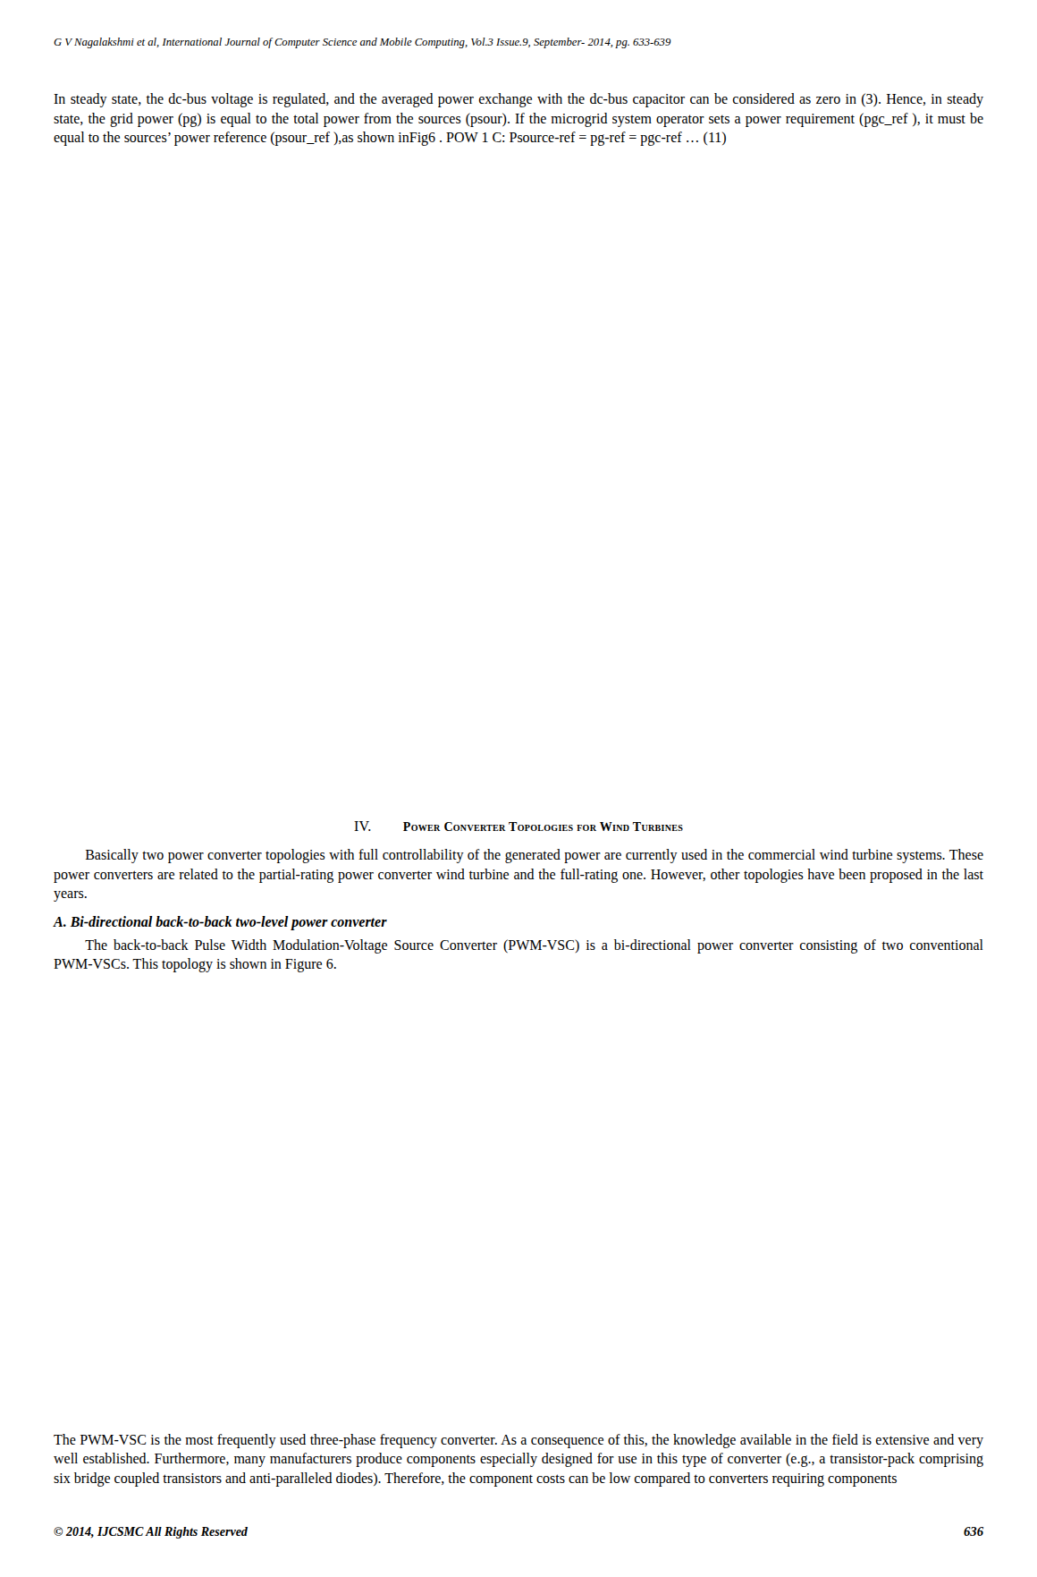G V Nagalakshmi et al, International Journal of Computer Science and Mobile Computing, Vol.3 Issue.9, September- 2014, pg. 633-639
In steady state, the dc-bus voltage is regulated, and the averaged power exchange with the dc-bus capacitor can be considered as zero in (3). Hence, in steady state, the grid power (pg) is equal to the total power from the sources (psour). If the microgrid system operator sets a power requirement (pgc_ref ), it must be equal to the sources’ power reference (psour_ref ),as shown inFig6 . POW 1 C: Psource-ref = pg-ref = pgc-ref … (11)
IV. Power Converter Topologies for Wind Turbines
Basically two power converter topologies with full controllability of the generated power are currently used in the commercial wind turbine systems. These power converters are related to the partial-rating power converter wind turbine and the full-rating one. However, other topologies have been proposed in the last years.
A. Bi-directional back-to-back two-level power converter
The back-to-back Pulse Width Modulation-Voltage Source Converter (PWM-VSC) is a bi-directional power converter consisting of two conventional PWM-VSCs. This topology is shown in Figure 6.
The PWM-VSC is the most frequently used three-phase frequency converter. As a consequence of this, the knowledge available in the field is extensive and very well established. Furthermore, many manufacturers produce components especially designed for use in this type of converter (e.g., a transistor-pack comprising six bridge coupled transistors and anti-paralleled diodes). Therefore, the component costs can be low compared to converters requiring components
© 2014, IJCSMC All Rights Reserved 636